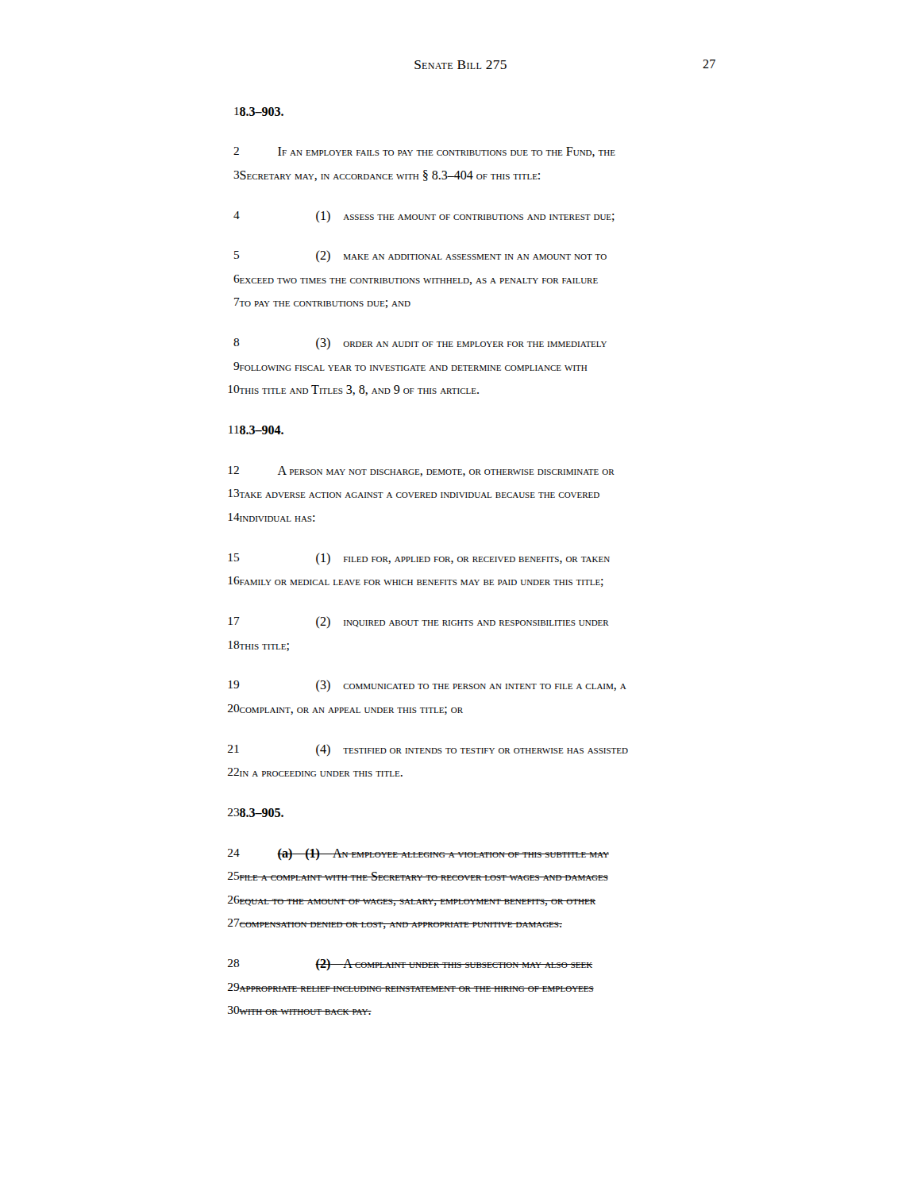Senate Bill 275 27
| 1 | 8.3–903. |
| 2 | If an employer fails to pay the contributions due to the Fund, the |
| 3 | Secretary may, in accordance with § 8.3–404 of this title: |
| 4 | (1) assess the amount of contributions and interest due; |
| 5 | (2) make an additional assessment in an amount not to |
| 6 | exceed two times the contributions withheld, as a penalty for failure |
| 7 | to pay the contributions due; and |
| 8 | (3) order an audit of the employer for the immediately |
| 9 | following fiscal year to investigate and determine compliance with |
| 10 | this title and Titles 3, 8, and 9 of this article. |
| 11 | 8.3–904. |
| 12 | A person may not discharge, demote, or otherwise discriminate or |
| 13 | take adverse action against a covered individual because the covered |
| 14 | individual has: |
| 15 | (1) filed for, applied for, or received benefits, or taken |
| 16 | family or medical leave for which benefits may be paid under this title; |
| 17 | (2) inquired about the rights and responsibilities under |
| 18 | this title; |
| 19 | (3) communicated to the person an intent to file a claim, a |
| 20 | complaint, or an appeal under this title; or |
| 21 | (4) testified or intends to testify or otherwise has assisted |
| 22 | in a proceeding under this title. |
| 23 | 8.3–905. |
| 24 | (a) (1) An employee alleging a violation of this subtitle may |
| 25 | file a complaint with the Secretary to recover lost wages and damages |
| 26 | equal to the amount of wages, salary, employment benefits, or other |
| 27 | compensation denied or lost, and appropriate punitive damages. |
| 28 | (2) A complaint under this subsection may also seek |
| 29 | appropriate relief including reinstatement or the hiring of employees |
| 30 | with or without back pay. |